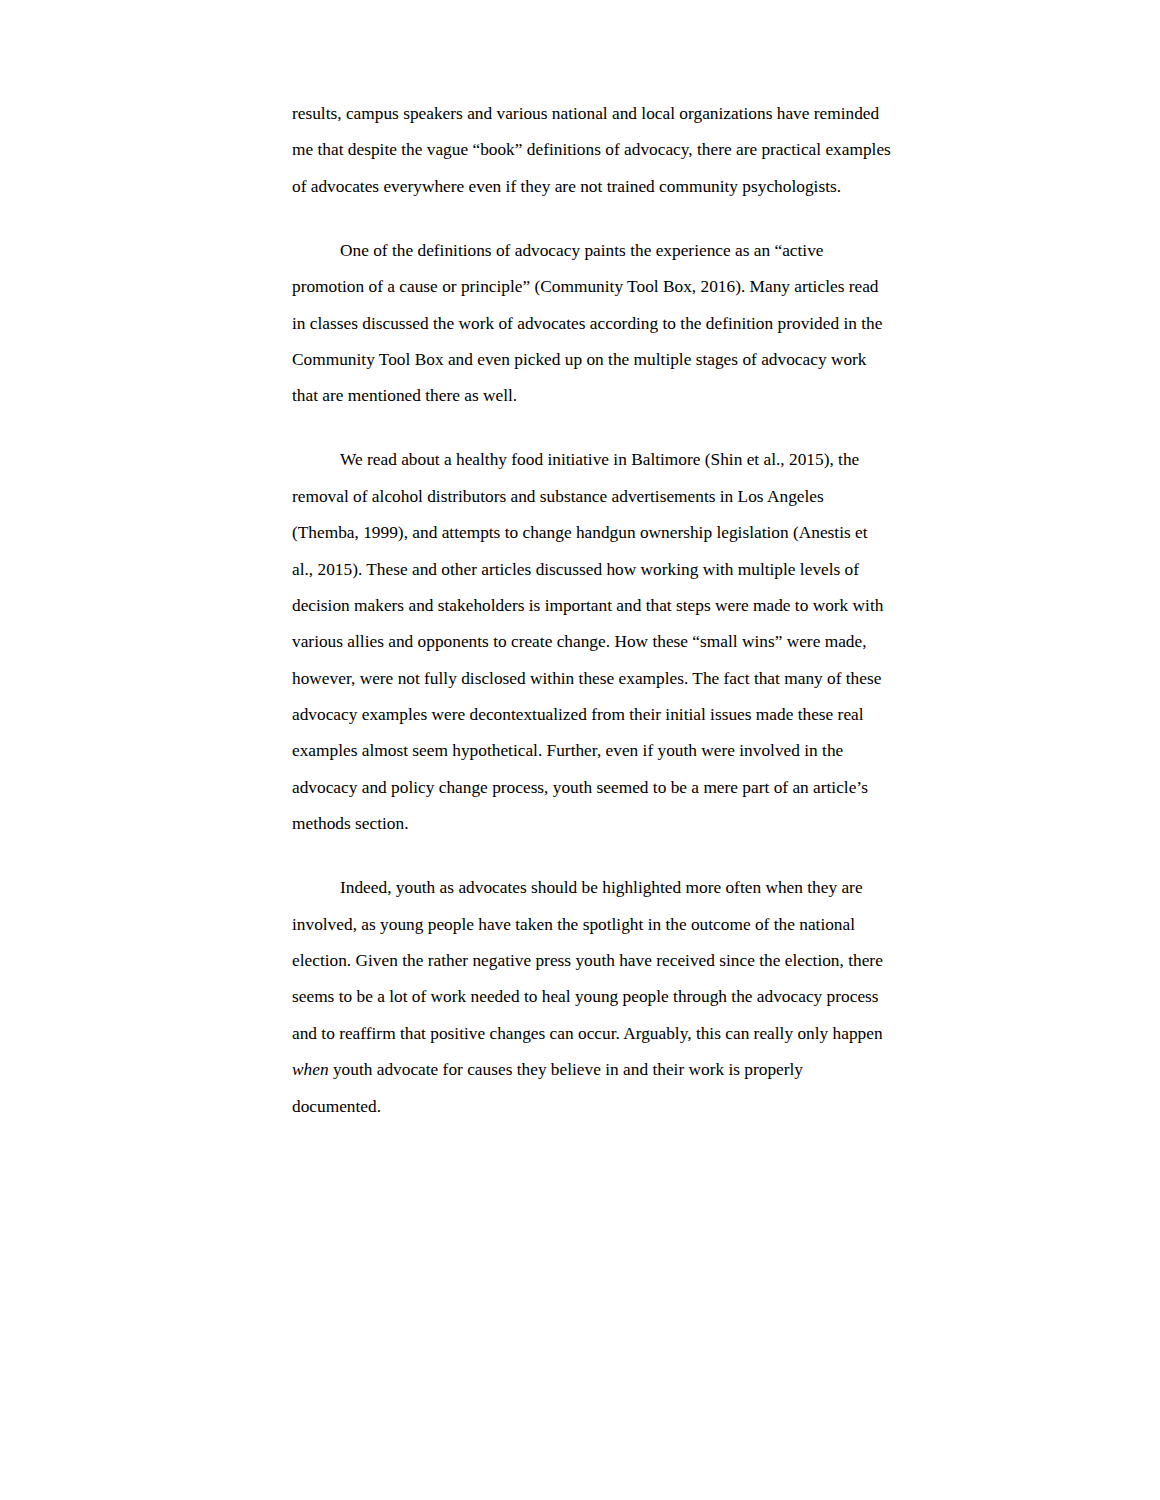results, campus speakers and various national and local organizations have reminded me that despite the vague “book” definitions of advocacy, there are practical examples of advocates everywhere even if they are not trained community psychologists.
One of the definitions of advocacy paints the experience as an “active promotion of a cause or principle” (Community Tool Box, 2016). Many articles read in classes discussed the work of advocates according to the definition provided in the Community Tool Box and even picked up on the multiple stages of advocacy work that are mentioned there as well.
We read about a healthy food initiative in Baltimore (Shin et al., 2015), the removal of alcohol distributors and substance advertisements in Los Angeles (Themba, 1999), and attempts to change handgun ownership legislation (Anestis et al., 2015). These and other articles discussed how working with multiple levels of decision makers and stakeholders is important and that steps were made to work with various allies and opponents to create change. How these “small wins” were made, however, were not fully disclosed within these examples. The fact that many of these advocacy examples were decontextualized from their initial issues made these real examples almost seem hypothetical. Further, even if youth were involved in the advocacy and policy change process, youth seemed to be a mere part of an article’s methods section.
Indeed, youth as advocates should be highlighted more often when they are involved, as young people have taken the spotlight in the outcome of the national election. Given the rather negative press youth have received since the election, there seems to be a lot of work needed to heal young people through the advocacy process and to reaffirm that positive changes can occur. Arguably, this can really only happen when youth advocate for causes they believe in and their work is properly documented.